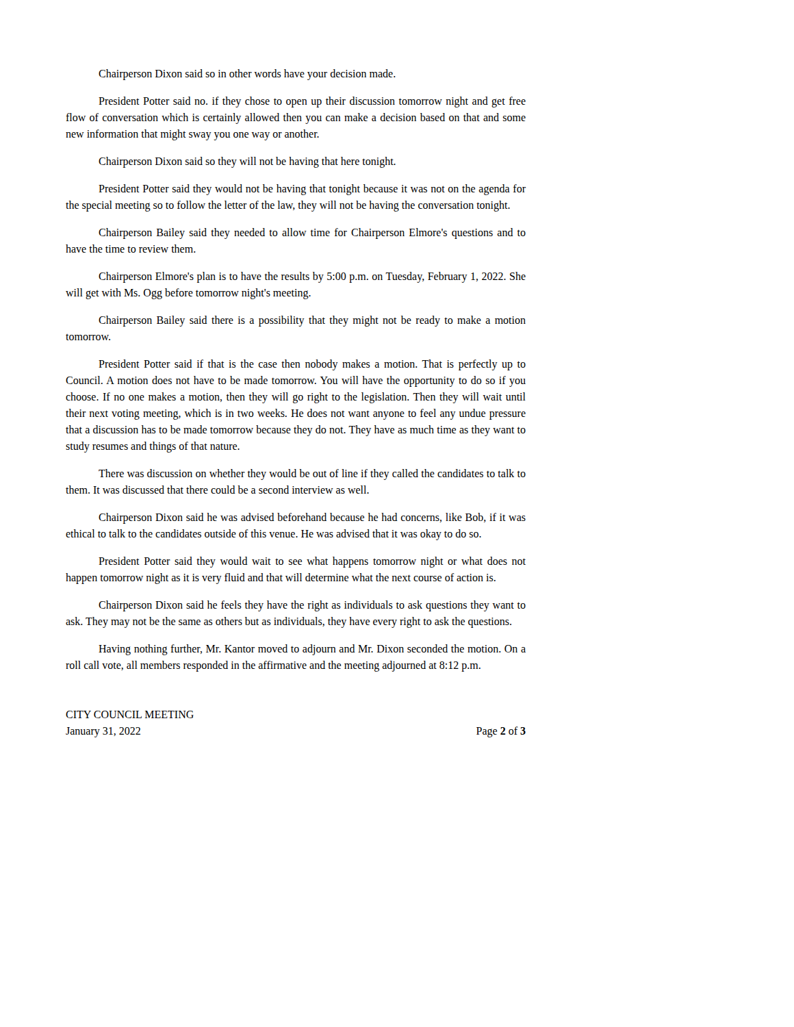Chairperson Dixon said so in other words have your decision made.
President Potter said no. if they chose to open up their discussion tomorrow night and get free flow of conversation which is certainly allowed then you can make a decision based on that and some new information that might sway you one way or another.
Chairperson Dixon said so they will not be having that here tonight.
President Potter said they would not be having that tonight because it was not on the agenda for the special meeting so to follow the letter of the law, they will not be having the conversation tonight.
Chairperson Bailey said they needed to allow time for Chairperson Elmore's questions and to have the time to review them.
Chairperson Elmore's plan is to have the results by 5:00 p.m. on Tuesday, February 1, 2022. She will get with Ms. Ogg before tomorrow night's meeting.
Chairperson Bailey said there is a possibility that they might not be ready to make a motion tomorrow.
President Potter said if that is the case then nobody makes a motion. That is perfectly up to Council. A motion does not have to be made tomorrow. You will have the opportunity to do so if you choose. If no one makes a motion, then they will go right to the legislation. Then they will wait until their next voting meeting, which is in two weeks. He does not want anyone to feel any undue pressure that a discussion has to be made tomorrow because they do not. They have as much time as they want to study resumes and things of that nature.
There was discussion on whether they would be out of line if they called the candidates to talk to them. It was discussed that there could be a second interview as well.
Chairperson Dixon said he was advised beforehand because he had concerns, like Bob, if it was ethical to talk to the candidates outside of this venue. He was advised that it was okay to do so.
President Potter said they would wait to see what happens tomorrow night or what does not happen tomorrow night as it is very fluid and that will determine what the next course of action is.
Chairperson Dixon said he feels they have the right as individuals to ask questions they want to ask. They may not be the same as others but as individuals, they have every right to ask the questions.
Having nothing further, Mr. Kantor moved to adjourn and Mr. Dixon seconded the motion. On a roll call vote, all members responded in the affirmative and the meeting adjourned at 8:12 p.m.
CITY COUNCIL MEETING
January 31, 2022
Page 2 of 3